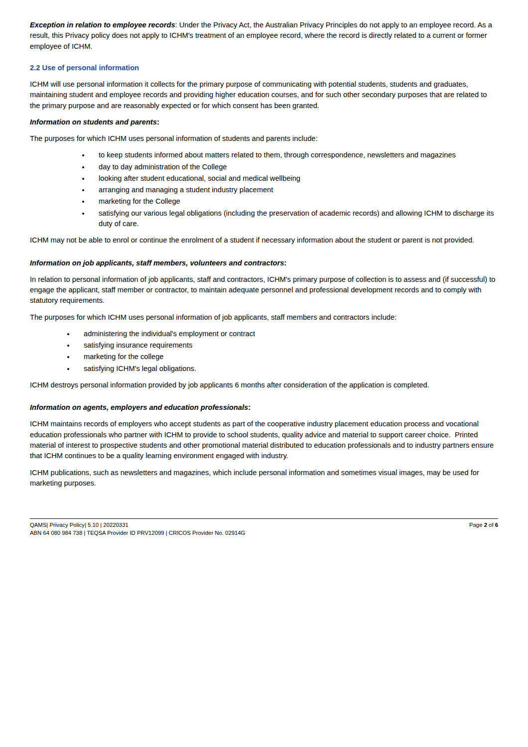Exception in relation to employee records: Under the Privacy Act, the Australian Privacy Principles do not apply to an employee record. As a result, this Privacy policy does not apply to ICHM's treatment of an employee record, where the record is directly related to a current or former employee of ICHM.
2.2 Use of personal information
ICHM will use personal information it collects for the primary purpose of communicating with potential students, students and graduates, maintaining student and employee records and providing higher education courses, and for such other secondary purposes that are related to the primary purpose and are reasonably expected or for which consent has been granted.
Information on students and parents:
The purposes for which ICHM uses personal information of students and parents include:
to keep students informed about matters related to them, through correspondence, newsletters and magazines
day to day administration of the College
looking after student educational, social and medical wellbeing
arranging and managing a student industry placement
marketing for the College
satisfying our various legal obligations (including the preservation of academic records) and allowing ICHM to discharge its duty of care.
ICHM may not be able to enrol or continue the enrolment of a student if necessary information about the student or parent is not provided.
Information on job applicants, staff members, volunteers and contractors:
In relation to personal information of job applicants, staff and contractors, ICHM's primary purpose of collection is to assess and (if successful) to engage the applicant, staff member or contractor, to maintain adequate personnel and professional development records and to comply with statutory requirements.
The purposes for which ICHM uses personal information of job applicants, staff members and contractors include:
administering the individual's employment or contract
satisfying insurance requirements
marketing for the college
satisfying ICHM's legal obligations.
ICHM destroys personal information provided by job applicants 6 months after consideration of the application is completed.
Information on agents, employers and education professionals:
ICHM maintains records of employers who accept students as part of the cooperative industry placement education process and vocational education professionals who partner with ICHM to provide to school students, quality advice and material to support career choice. Printed material of interest to prospective students and other promotional material distributed to education professionals and to industry partners ensure that ICHM continues to be a quality learning environment engaged with industry.
ICHM publications, such as newsletters and magazines, which include personal information and sometimes visual images, may be used for marketing purposes.
QAMS| Privacy Policy| 5.10 | 20220331
ABN 64 080 984 738 | TEQSA Provider ID PRV12099 | CRICOS Provider No. 02914G
Page 2 of 6